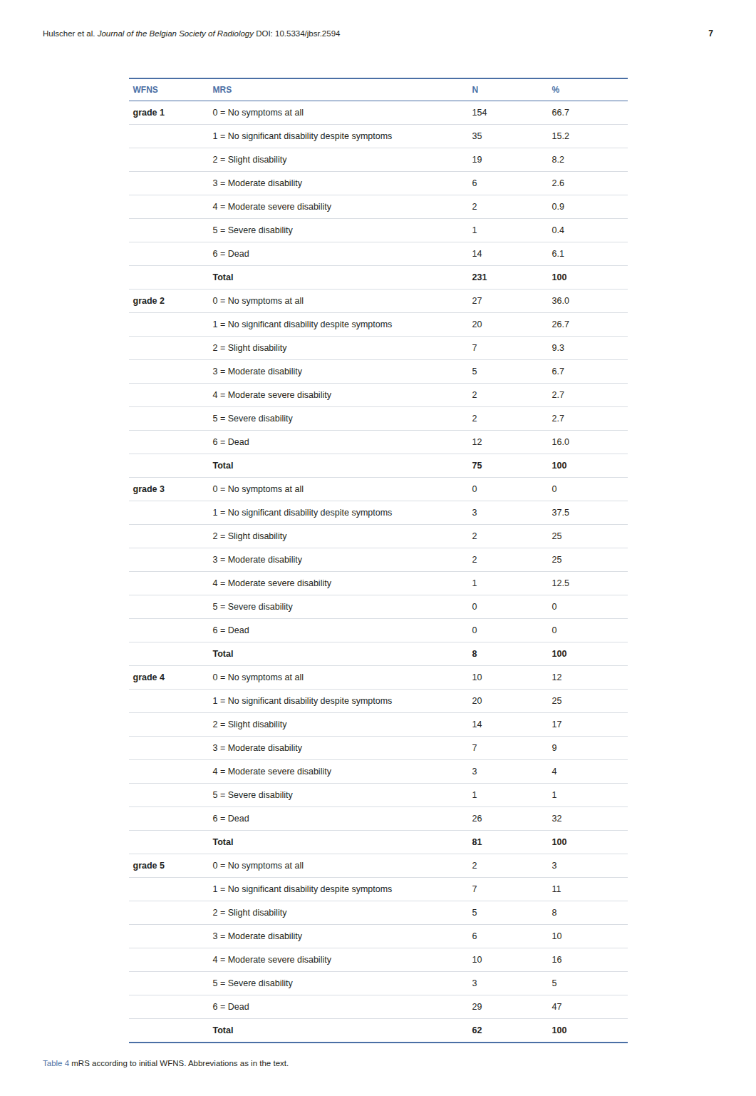Hulscher et al. Journal of the Belgian Society of Radiology DOI: 10.5334/jbsr.2594
7
| WFNS | MRS | N | % |
| --- | --- | --- | --- |
| grade 1 | 0 = No symptoms at all | 154 | 66.7 |
| | 1 = No significant disability despite symptoms | 35 | 15.2 |
| | 2 = Slight disability | 19 | 8.2 |
| | 3 = Moderate disability | 6 | 2.6 |
| | 4 = Moderate severe disability | 2 | 0.9 |
| | 5 = Severe disability | 1 | 0.4 |
| | 6 = Dead | 14 | 6.1 |
| | Total | 231 | 100 |
| grade 2 | 0 = No symptoms at all | 27 | 36.0 |
| | 1 = No significant disability despite symptoms | 20 | 26.7 |
| | 2 = Slight disability | 7 | 9.3 |
| | 3 = Moderate disability | 5 | 6.7 |
| | 4 = Moderate severe disability | 2 | 2.7 |
| | 5 = Severe disability | 2 | 2.7 |
| | 6 = Dead | 12 | 16.0 |
| | Total | 75 | 100 |
| grade 3 | 0 = No symptoms at all | 0 | 0 |
| | 1 = No significant disability despite symptoms | 3 | 37.5 |
| | 2 = Slight disability | 2 | 25 |
| | 3 = Moderate disability | 2 | 25 |
| | 4 = Moderate severe disability | 1 | 12.5 |
| | 5 = Severe disability | 0 | 0 |
| | 6 = Dead | 0 | 0 |
| | Total | 8 | 100 |
| grade 4 | 0 = No symptoms at all | 10 | 12 |
| | 1 = No significant disability despite symptoms | 20 | 25 |
| | 2 = Slight disability | 14 | 17 |
| | 3 = Moderate disability | 7 | 9 |
| | 4 = Moderate severe disability | 3 | 4 |
| | 5 = Severe disability | 1 | 1 |
| | 6 = Dead | 26 | 32 |
| | Total | 81 | 100 |
| grade 5 | 0 = No symptoms at all | 2 | 3 |
| | 1 = No significant disability despite symptoms | 7 | 11 |
| | 2 = Slight disability | 5 | 8 |
| | 3 = Moderate disability | 6 | 10 |
| | 4 = Moderate severe disability | 10 | 16 |
| | 5 = Severe disability | 3 | 5 |
| | 6 = Dead | 29 | 47 |
| | Total | 62 | 100 |
Table 4 mRS according to initial WFNS. Abbreviations as in the text.